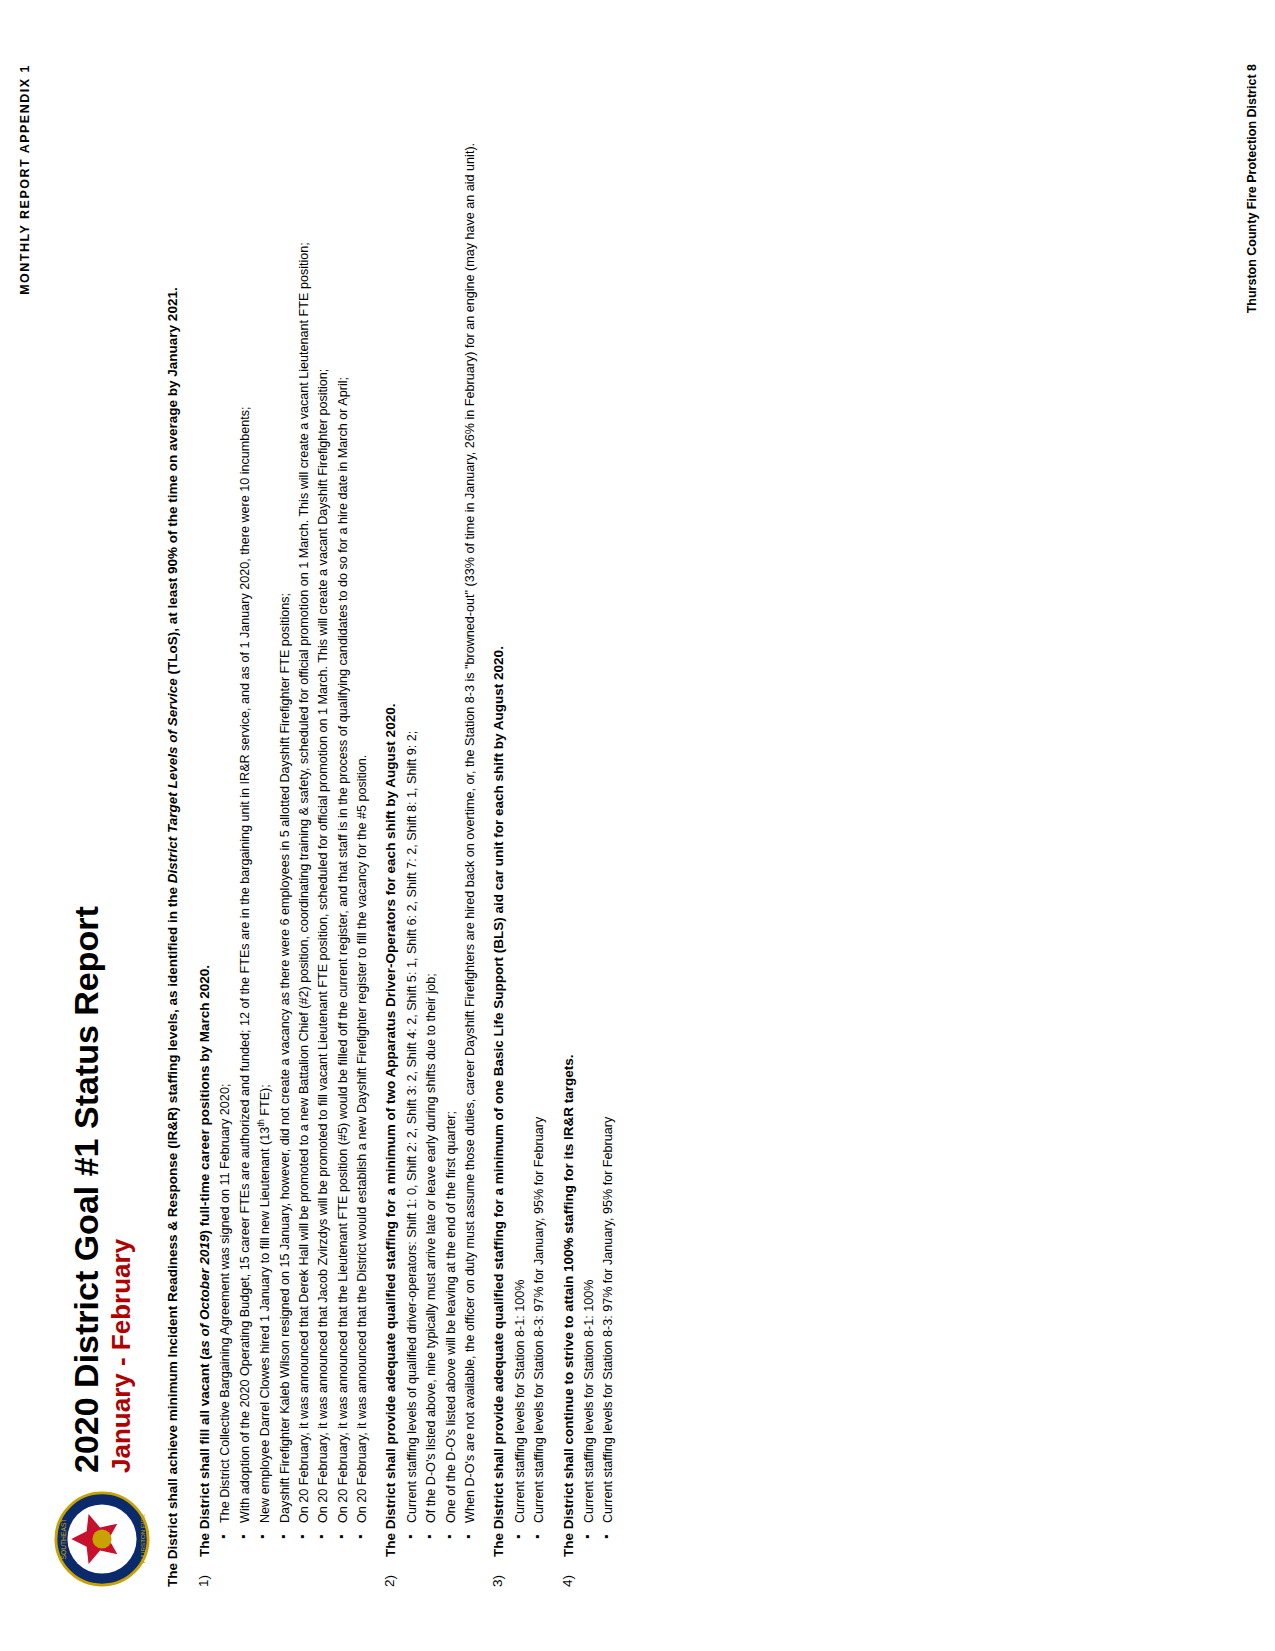MONTHLY REPORT APPENDIX 1
SOUTHEAST THURSTON FIRE
2020 District Goal #1 Status Report January - February
The District shall achieve minimum Incident Readiness & Response (IR&R) staffing levels, as identified in the District Target Levels of Service (TLoS), at least 90% of the time on average by January 2021.
The District shall fill all vacant (as of October 2019) full-time career positions by March 2020.
The District Collective Bargaining Agreement was signed on 11 February 2020;
With adoption of the 2020 Operating Budget, 15 career FTEs are authorized and funded; 12 of the FTEs are in the bargaining unit in IR&R service, and as of 1 January 2020, there were 10 incumbents;
New employee Darrel Clowes hired 1 January to fill new Lieutenant (13th FTE);
Dayshift Firefighter Kaleb Wilson resigned on 15 January, however, did not create a vacancy as there were 6 employees in 5 allotted Dayshift Firefighter FTE positions;
On 20 February, it was announced that Derek Hall will be promoted to a new Battalion Chief (#2) position, coordinating training & safety, scheduled for official promotion on 1 March. This will create a vacant Lieutenant FTE position;
On 20 February, it was announced that Jacob Zvirzdys will be promoted to fill vacant Lieutenant FTE position, scheduled for official promotion on 1 March. This will create a vacant Dayshift Firefighter position;
On 20 February, it was announced that the Lieutenant FTE position (#5) would be filled off the current register, and that staff is in the process of qualifying candidates to do so for a hire date in March or April;
On 20 February, it was announced that the District would establish a new Dayshift Firefighter register to fill the vacancy for the #5 position.
The District shall provide adequate qualified staffing for a minimum of two Apparatus Driver-Operators for each shift by August 2020.
Current staffing levels of qualified driver-operators: Shift 1: 0, Shift 2: 2, Shift 3: 2, Shift 4: 2, Shift 5: 1, Shift 6: 2, Shift 7: 2, Shift 8: 1, Shift 9: 2;
Of the D-O's listed above, nine typically must arrive late or leave early during shifts due to their job;
One of the D-O's listed above will be leaving at the end of the first quarter;
When D-O's are not available, the officer on duty must assume those duties, career Dayshift Firefighters are hired back on overtime, or, the Station 8-3 is "browned-out" (33% of time in January, 26% in February) for an engine (may have an aid unit).
The District shall provide adequate qualified staffing for a minimum of one Basic Life Support (BLS) aid car unit for each shift by August 2020.
Current staffing levels for Station 8-1: 100%
Current staffing levels for Station 8-3: 97% for January, 95% for February
The District shall continue to strive to attain 100% staffing for its IR&R targets.
Current staffing levels for Station 8-1: 100%
Current staffing levels for Station 8-3: 97% for January, 95% for February
Thurston County Fire Protection District 8